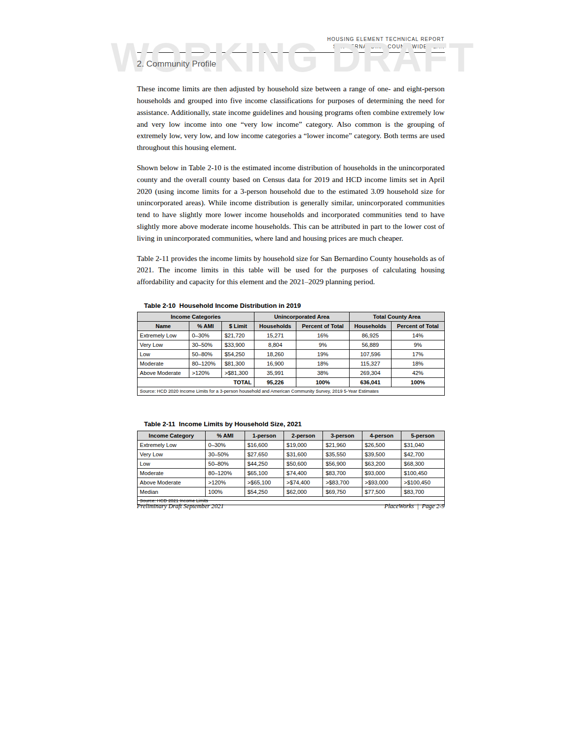HOUSING ELEMENT TECHNICAL REPORT
SAN BERNARDINO COUNTYWIDE PLAN
WORKING DRAFT
2. Community Profile
These income limits are then adjusted by household size between a range of one- and eight-person households and grouped into five income classifications for purposes of determining the need for assistance. Additionally, state income guidelines and housing programs often combine extremely low and very low income into one “very low income” category. Also common is the grouping of extremely low, very low, and low income categories a “lower income” category. Both terms are used throughout this housing element.
Shown below in Table 2-10 is the estimated income distribution of households in the unincorporated county and the overall county based on Census data for 2019 and HCD income limits set in April 2020 (using income limits for a 3-person household due to the estimated 3.09 household size for unincorporated areas). While income distribution is generally similar, unincorporated communities tend to have slightly more lower income households and incorporated communities tend to have slightly more above moderate income households. This can be attributed in part to the lower cost of living in unincorporated communities, where land and housing prices are much cheaper.
Table 2-11 provides the income limits by household size for San Bernardino County households as of 2021. The income limits in this table will be used for the purposes of calculating housing affordability and capacity for this element and the 2021–2029 planning period.
Table 2-10 Household Income Distribution in 2019
| Income Categories | Unincorporated Area | Total County Area |
| --- | --- | --- |
| Name | % AMI | $ Limit | Households | Percent of Total | Households | Percent of Total |
| Extremely Low | 0–30% | $21,720 | 15,271 | 16% | 86,925 | 14% |
| Very Low | 30–50% | $33,900 | 8,804 | 9% | 56,889 | 9% |
| Low | 50–80% | $54,250 | 18,260 | 19% | 107,596 | 17% |
| Moderate | 80–120% | $81,300 | 16,900 | 18% | 115,327 | 18% |
| Above Moderate | >120% | >$81,300 | 35,991 | 38% | 269,304 | 42% |
| TOTAL | 95,226 | 100% | 636,041 | 100% |
| Source: HCD 2020 Income Limits for a 3-person household and American Community Survey, 2019 5-Year Estimates |
Table 2-11 Income Limits by Household Size, 2021
| Income Category | % AMI | 1-person | 2-person | 3-person | 4-person | 5-person |
| --- | --- | --- | --- | --- | --- | --- |
| Extremely Low | 0–30% | $16,600 | $19,000 | $21,960 | $26,500 | $31,040 |
| Very Low | 30–50% | $27,650 | $31,600 | $35,550 | $39,500 | $42,700 |
| Low | 50–80% | $44,250 | $50,600 | $56,900 | $63,200 | $68,300 |
| Moderate | 80–120% | $65,100 | $74,400 | $83,700 | $93,000 | $100,450 |
| Above Moderate | >120% | >$65,100 | >$74,400 | >$83,700 | >$93,000 | >$100,450 |
| Median | 100% | $54,250 | $62,000 | $69,750 | $77,500 | $83,700 |
| Source: HCD 2021 Income Limits |
Preliminary Draft September 2021
PlaceWorks | Page 2-9